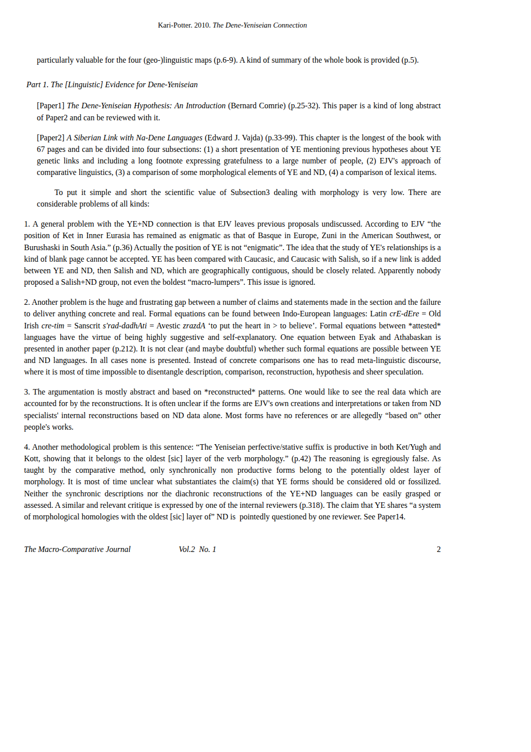Kari-Potter. 2010. The Dene-Yeniseian Connection
particularly valuable for the four (geo-)linguistic maps (p.6-9). A kind of summary of the whole book is provided (p.5).
Part 1. The [Linguistic] Evidence for Dene-Yeniseian
[Paper1] The Dene-Yeniseian Hypothesis: An Introduction (Bernard Comrie) (p.25-32). This paper is a kind of long abstract of Paper2 and can be reviewed with it.
[Paper2] A Siberian Link with Na-Dene Languages (Edward J. Vajda) (p.33-99). This chapter is the longest of the book with 67 pages and can be divided into four subsections: (1) a short presentation of YE mentioning previous hypotheses about YE genetic links and including a long footnote expressing gratefulness to a large number of people, (2) EJV's approach of comparative linguistics, (3) a comparison of some morphological elements of YE and ND, (4) a comparison of lexical items.
To put it simple and short the scientific value of Subsection3 dealing with morphology is very low. There are considerable problems of all kinds:
1. A general problem with the YE+ND connection is that EJV leaves previous proposals undiscussed. According to EJV “the position of Ket in Inner Eurasia has remained as enigmatic as that of Basque in Europe, Zuni in the American Southwest, or Burushaski in South Asia.” (p.36) Actually the position of YE is not “enigmatic”. The idea that the study of YE's relationships is a kind of blank page cannot be accepted. YE has been compared with Caucasic, and Caucasic with Salish, so if a new link is added between YE and ND, then Salish and ND, which are geographically contiguous, should be closely related. Apparently nobody proposed a Salish+ND group, not even the boldest “macro-lumpers”. This issue is ignored.
2. Another problem is the huge and frustrating gap between a number of claims and statements made in the section and the failure to deliver anything concrete and real. Formal equations can be found between Indo-European languages: Latin crE-dEre = Old Irish cre-tim = Sanscrit s'rad-dadhAti = Avestic zrazdA ‘to put the heart in > to believe’. Formal equations between *attested* languages have the virtue of being highly suggestive and self-explanatory. One equation between Eyak and Athabaskan is presented in another paper (p.212). It is not clear (and maybe doubtful) whether such formal equations are possible between YE and ND languages. In all cases none is presented. Instead of concrete comparisons one has to read meta-linguistic discourse, where it is most of time impossible to disentangle description, comparison, reconstruction, hypothesis and sheer speculation.
3. The argumentation is mostly abstract and based on *reconstructed* patterns. One would like to see the real data which are accounted for by the reconstructions. It is often unclear if the forms are EJV's own creations and interpretations or taken from ND specialists' internal reconstructions based on ND data alone. Most forms have no references or are allegedly “based on” other people's works.
4. Another methodological problem is this sentence: “The Yeniseian perfective/stative suffix is productive in both Ket/Yugh and Kott, showing that it belongs to the oldest [sic] layer of the verb morphology.” (p.42) The reasoning is egregiously false. As taught by the comparative method, only synchronically non productive forms belong to the potentially oldest layer of morphology. It is most of time unclear what substantiates the claim(s) that YE forms should be considered old or fossilized. Neither the synchronic descriptions nor the diachronic reconstructions of the YE+ND languages can be easily grasped or assessed. A similar and relevant critique is expressed by one of the internal reviewers (p.318). The claim that YE shares “a system of morphological homologies with the oldest [sic] layer of” ND is pointedly questioned by one reviewer. See Paper14.
The Macro-Comparative Journal Vol.2 No. 1 2